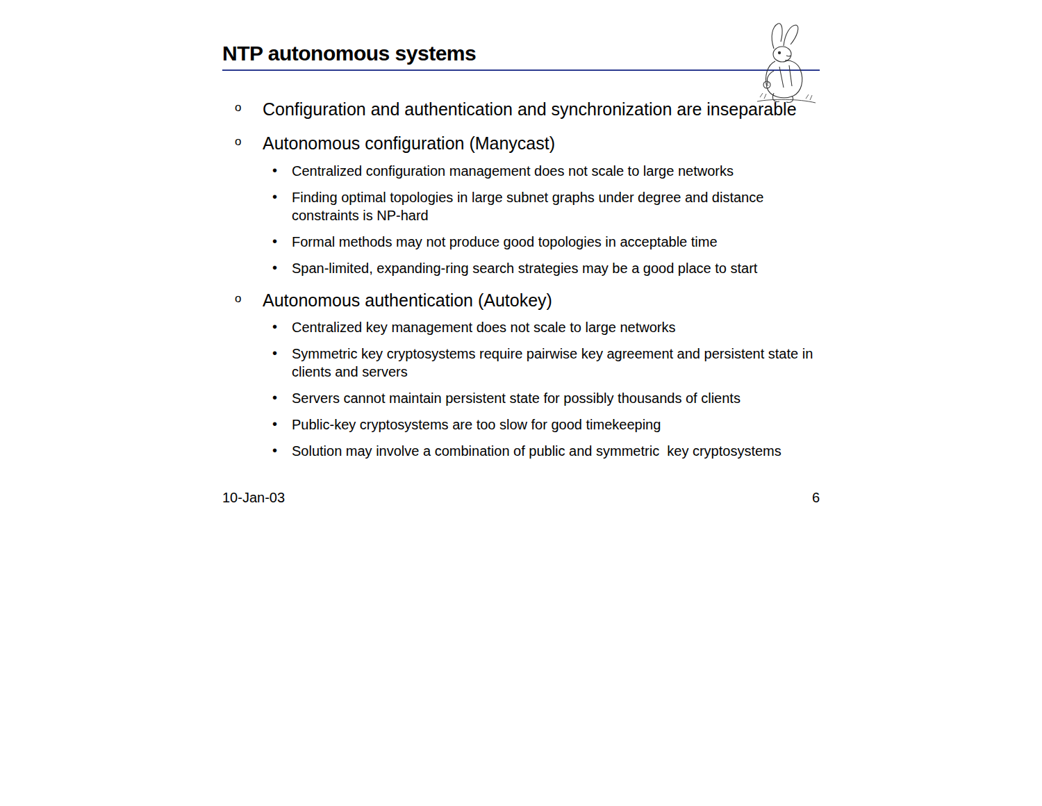NTP autonomous systems
Configuration and authentication and synchronization are inseparable
Autonomous configuration (Manycast)
Centralized configuration management does not scale to large networks
Finding optimal topologies in large subnet graphs under degree and distance constraints is NP-hard
Formal methods may not produce good topologies in acceptable time
Span-limited, expanding-ring search strategies may be a good place to start
Autonomous authentication (Autokey)
Centralized key management does not scale to large networks
Symmetric key cryptosystems require pairwise key agreement and persistent state in clients and servers
Servers cannot maintain persistent state for possibly thousands of clients
Public-key cryptosystems are too slow for good timekeeping
Solution may involve a combination of public and symmetric key cryptosystems
10-Jan-03 6